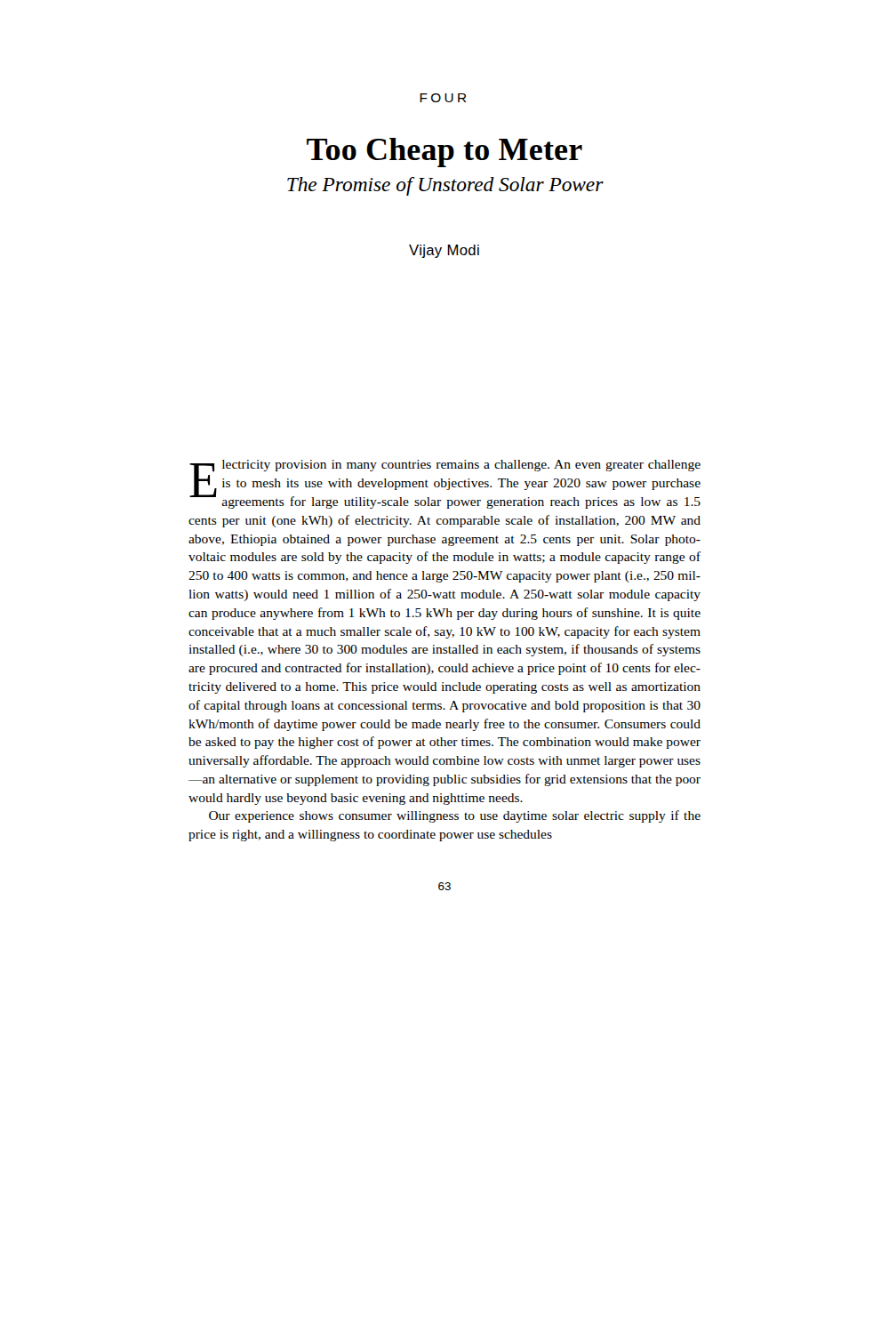Four
Too Cheap to Meter
The Promise of Unstored Solar Power
Vijay Modi
Electricity provision in many countries remains a challenge. An even greater challenge is to mesh its use with development objectives. The year 2020 saw power purchase agreements for large utility-scale solar power generation reach prices as low as 1.5 cents per unit (one kWh) of electricity. At comparable scale of installation, 200 MW and above, Ethiopia obtained a power purchase agreement at 2.5 cents per unit. Solar photovoltaic modules are sold by the capacity of the module in watts; a module capacity range of 250 to 400 watts is common, and hence a large 250-MW capacity power plant (i.e., 250 million watts) would need 1 million of a 250-watt module. A 250-watt solar module capacity can produce anywhere from 1 kWh to 1.5 kWh per day during hours of sunshine. It is quite conceivable that at a much smaller scale of, say, 10 kW to 100 kW, capacity for each system installed (i.e., where 30 to 300 modules are installed in each system, if thousands of systems are procured and contracted for installation), could achieve a price point of 10 cents for electricity delivered to a home. This price would include operating costs as well as amortization of capital through loans at concessional terms. A provocative and bold proposition is that 30 kWh/month of daytime power could be made nearly free to the consumer. Consumers could be asked to pay the higher cost of power at other times. The combination would make power universally affordable. The approach would combine low costs with unmet larger power uses—an alternative or supplement to providing public subsidies for grid extensions that the poor would hardly use beyond basic evening and nighttime needs.
Our experience shows consumer willingness to use daytime solar electric supply if the price is right, and a willingness to coordinate power use schedules
63